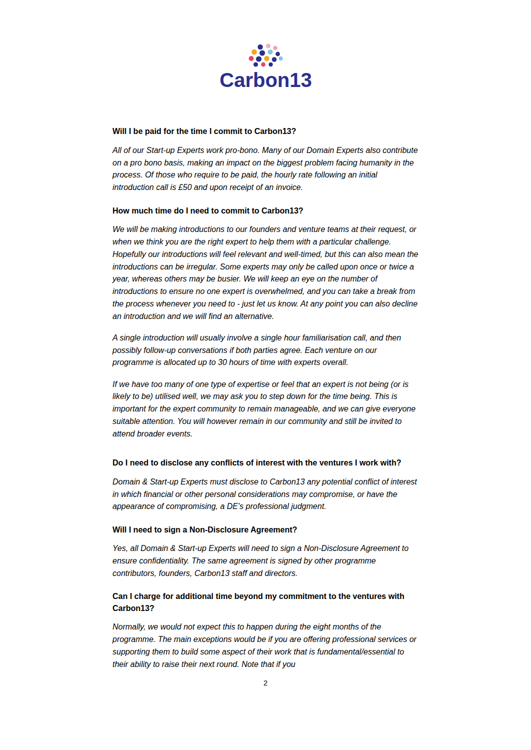Carbon13
Will I be paid for the time I commit to Carbon13?
All of our Start-up Experts work pro-bono. Many of our Domain Experts also contribute on a pro bono basis, making an impact on the biggest problem facing humanity in the process. Of those who require to be paid, the hourly rate following an initial introduction call is £50 and upon receipt of an invoice.
How much time do I need to commit to Carbon13?
We will be making introductions to our founders and venture teams at their request, or when we think you are the right expert to help them with a particular challenge. Hopefully our introductions will feel relevant and well-timed, but this can also mean the introductions can be irregular. Some experts may only be called upon once or twice a year, whereas others may be busier. We will keep an eye on the number of introductions to ensure no one expert is overwhelmed, and you can take a break from the process whenever you need to - just let us know. At any point you can also decline an introduction and we will find an alternative.
A single introduction will usually involve a single hour familiarisation call, and then possibly follow-up conversations if both parties agree. Each venture on our programme is allocated up to 30 hours of time with experts overall.
If we have too many of one type of expertise or feel that an expert is not being (or is likely to be) utilised well, we may ask you to step down for the time being. This is important for the expert community to remain manageable, and we can give everyone suitable attention. You will however remain in our community and still be invited to attend broader events.
Do I need to disclose any conflicts of interest with the ventures I work with?
Domain & Start-up Experts must disclose to Carbon13 any potential conflict of interest in which financial or other personal considerations may compromise, or have the appearance of compromising, a DE's professional judgment.
Will I need to sign a Non-Disclosure Agreement?
Yes, all Domain & Start-up Experts will need to sign a Non-Disclosure Agreement to ensure confidentiality. The same agreement is signed by other programme contributors, founders, Carbon13 staff and directors.
Can I charge for additional time beyond my commitment to the ventures with Carbon13?
Normally, we would not expect this to happen during the eight months of the programme. The main exceptions would be if you are offering professional services or supporting them to build some aspect of their work that is fundamental/essential to their ability to raise their next round. Note that if you
2